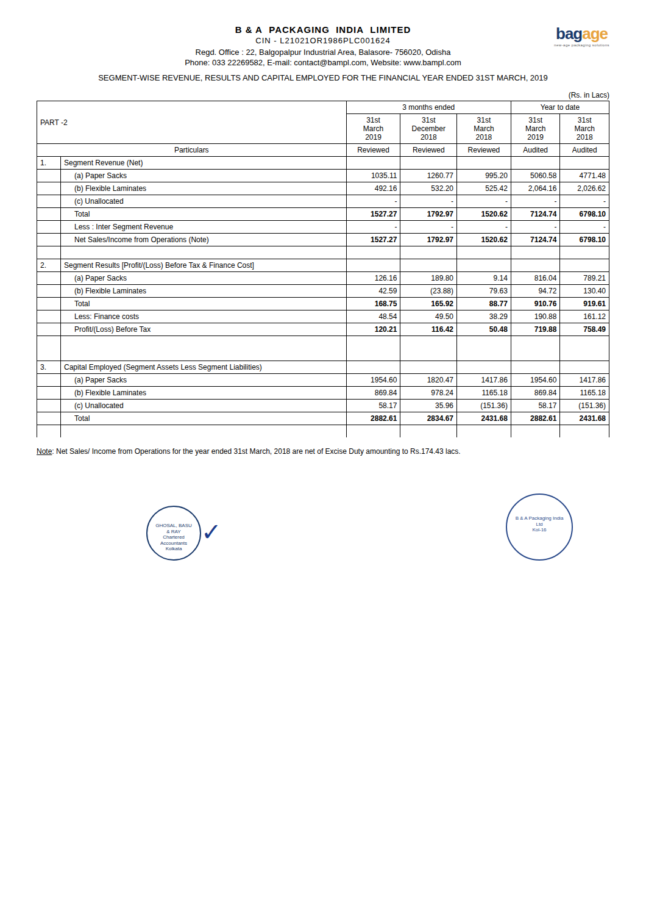bag age
new-age packaging solutions
B & A PACKAGING INDIA LIMITED
CIN - L21021OR1986PLC001624
Regd. Office : 22, Balgopalpur Industrial Area, Balasore- 756020, Odisha
Phone: 033 22269582, E-mail: contact@bampl.com, Website: www.bampl.com
SEGMENT-WISE REVENUE, RESULTS AND CAPITAL EMPLOYED FOR THE FINANCIAL YEAR ENDED 31ST MARCH, 2019
(Rs. in Lacs)
| PART -2 | 3 months ended | Year to date |
| --- | --- | --- |
| 31st March 2019 | 31st December 2018 | 31st March 2018 | 31st March 2019 | 31st March 2018 |
| Particulars | Reviewed | Reviewed | Reviewed | Audited | Audited |
| 1. | Segment Revenue (Net) | | | | | |
| | (a) Paper Sacks | 1035.11 | 1260.77 | 995.20 | 5060.58 | 4771.48 |
| | (b) Flexible Laminates | 492.16 | 532.20 | 525.42 | 2,064.16 | 2,026.62 |
| | (c) Unallocated | - | - | - | - | - |
| | Total | 1527.27 | 1792.97 | 1520.62 | 7124.74 | 6798.10 |
| | Less : Inter Segment Revenue | - | - | - | - | - |
| | Net Sales/Income from Operations (Note) | 1527.27 | 1792.97 | 1520.62 | 7124.74 | 6798.10 |
| 2. | Segment Results [Profit/(Loss) Before Tax & Finance Cost] | | | | | |
| | (a) Paper Sacks | 126.16 | 189.80 | 9.14 | 816.04 | 789.21 |
| | (b) Flexible Laminates | 42.59 | (23.88) | 79.63 | 94.72 | 130.40 |
| | Total | 168.75 | 165.92 | 88.77 | 910.76 | 919.61 |
| | Less: Finance costs | 48.54 | 49.50 | 38.29 | 190.88 | 161.12 |
| | Profit/(Loss) Before Tax | 120.21 | 116.42 | 50.48 | 719.88 | 758.49 |
| 3. | Capital Employed (Segment Assets Less Segment Liabilities) | | | | | |
| | (a) Paper Sacks | 1954.60 | 1820.47 | 1417.86 | 1954.60 | 1417.86 |
| | (b) Flexible Laminates | 869.84 | 978.24 | 1165.18 | 869.84 | 1165.18 |
| | (c) Unallocated | 58.17 | 35.96 | (151.36) | 58.17 | (151.36) |
| | Total | 2882.61 | 2834.67 | 2431.68 | 2882.61 | 2431.68 |
Note: Net Sales/ Income from Operations for the year ended 31st March, 2018 are net of Excise Duty amounting to Rs.174.43 lacs.
GHOSAL, BASU
& RAY
Chartered
Accountants
Kolkata
✓
B & A Packaging India
Ltd
Kol-16